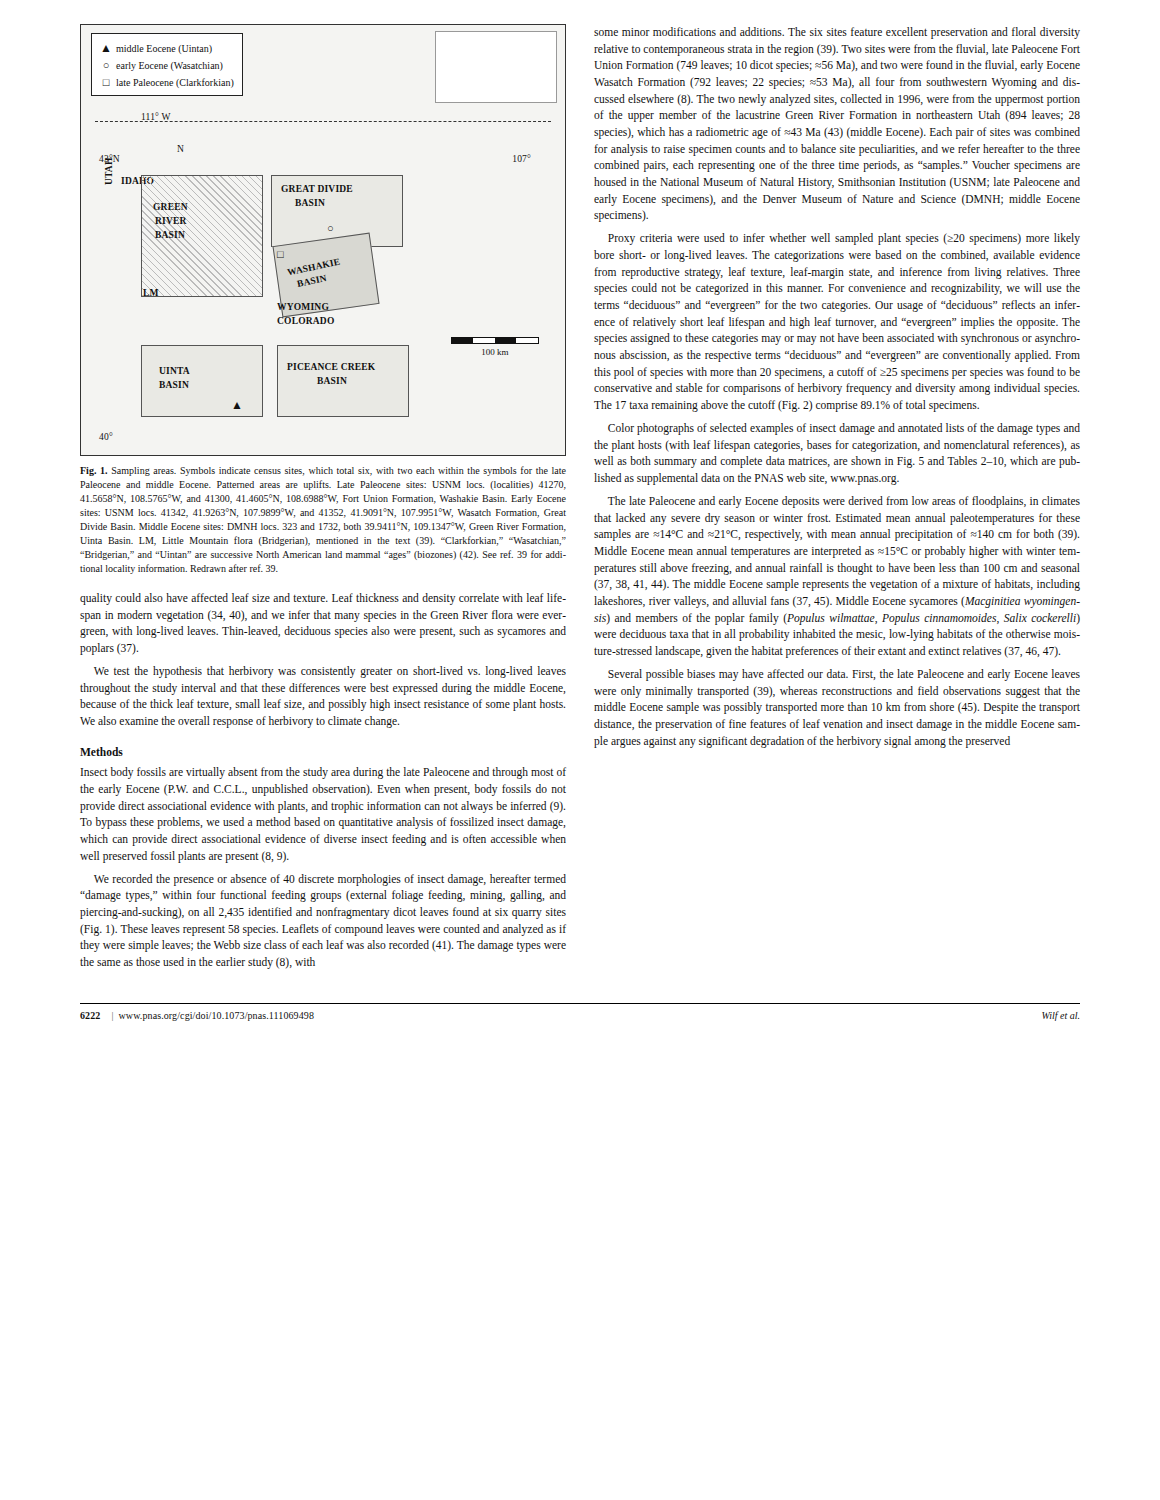▲middle Eocene (Uintan)
○early Eocene (Wasatchian)
□late Paleocene (Clarkforkian)
111° W 43°N 107° N UTAH IDAHO
GREEN RIVER BASIN
GREAT DIVIDE BASIN ○
WASHAKIE BASIN □ LM WYOMING COLORADO
100 km
UINTA BASIN ▲
PICEANCE CREEK BASIN 40°
Fig. 1. Sampling areas. Symbols indicate census sites, which total six, with two each within the symbols for the late Paleocene and middle Eocene. Patterned areas are uplifts. Late Paleocene sites: USNM locs. (localities) 41270, 41.5658°N, 108.5765°W, and 41300, 41.4605°N, 108.6988°W, Fort Union Formation, Washakie Basin. Early Eocene sites: USNM locs. 41342, 41.9263°N, 107.9899°W, and 41352, 41.9091°N, 107.9951°W, Wasatch Formation, Great Divide Basin. Middle Eocene sites: DMNH locs. 323 and 1732, both 39.9411°N, 109.1347°W, Green River Formation, Uinta Basin. LM, Little Mountain flora (Bridgerian), mentioned in the text (39). “Clarkforkian,” “Wasatchian,” “Bridgerian,” and “Uintan” are successive North American land mammal “ages” (biozones) (42). See ref. 39 for additional locality information. Redrawn after ref. 39.
quality could also have affected leaf size and texture. Leaf thickness and density correlate with leaf lifespan in modern vegetation (34, 40), and we infer that many species in the Green River flora were evergreen, with long-lived leaves. Thin-leaved, deciduous species also were present, such as sycamores and poplars (37).
We test the hypothesis that herbivory was consistently greater on short-lived vs. long-lived leaves throughout the study interval and that these differences were best expressed during the middle Eocene, because of the thick leaf texture, small leaf size, and possibly high insect resistance of some plant hosts. We also examine the overall response of herbivory to climate change.
Methods
Insect body fossils are virtually absent from the study area during the late Paleocene and through most of the early Eocene (P.W. and C.C.L., unpublished observation). Even when present, body fossils do not provide direct associational evidence with plants, and trophic information can not always be inferred (9). To bypass these problems, we used a method based on quantitative analysis of fossilized insect damage, which can provide direct associational evidence of diverse insect feeding and is often accessible when well preserved fossil plants are present (8, 9).
We recorded the presence or absence of 40 discrete morphologies of insect damage, hereafter termed “damage types,” within four functional feeding groups (external foliage feeding, mining, galling, and piercing-and-sucking), on all 2,435 identified and nonfragmentary dicot leaves found at six quarry sites (Fig. 1). These leaves represent 58 species. Leaflets of compound leaves were counted and analyzed as if they were simple leaves; the Webb size class of each leaf was also recorded (41). The damage types were the same as those used in the earlier study (8), with
some minor modifications and additions. The six sites feature excellent preservation and floral diversity relative to contemporaneous strata in the region (39). Two sites were from the fluvial, late Paleocene Fort Union Formation (749 leaves; 10 dicot species; ≈56 Ma), and two were found in the fluvial, early Eocene Wasatch Formation (792 leaves; 22 species; ≈53 Ma), all four from southwestern Wyoming and discussed elsewhere (8). The two newly analyzed sites, collected in 1996, were from the uppermost portion of the upper member of the lacustrine Green River Formation in northeastern Utah (894 leaves; 28 species), which has a radiometric age of ≈43 Ma (43) (middle Eocene). Each pair of sites was combined for analysis to raise specimen counts and to balance site peculiarities, and we refer hereafter to the three combined pairs, each representing one of the three time periods, as “samples.” Voucher specimens are housed in the National Museum of Natural History, Smithsonian Institution (USNM; late Paleocene and early Eocene specimens), and the Denver Museum of Nature and Science (DMNH; middle Eocene specimens).
Proxy criteria were used to infer whether well sampled plant species (≥20 specimens) more likely bore short- or long-lived leaves. The categorizations were based on the combined, available evidence from reproductive strategy, leaf texture, leaf-margin state, and inference from living relatives. Three species could not be categorized in this manner. For convenience and recognizability, we will use the terms “deciduous” and “evergreen” for the two categories. Our usage of “deciduous” reflects an inference of relatively short leaf lifespan and high leaf turnover, and “evergreen” implies the opposite. The species assigned to these categories may or may not have been associated with synchronous or asynchronous abscission, as the respective terms “deciduous” and “evergreen” are conventionally applied. From this pool of species with more than 20 specimens, a cutoff of ≥25 specimens per species was found to be conservative and stable for comparisons of herbivory frequency and diversity among individual species. The 17 taxa remaining above the cutoff (Fig. 2) comprise 89.1% of total specimens.
Color photographs of selected examples of insect damage and annotated lists of the damage types and the plant hosts (with leaf lifespan categories, bases for categorization, and nomenclatural references), as well as both summary and complete data matrices, are shown in Fig. 5 and Tables 2–10, which are published as supplemental data on the PNAS web site, www.pnas.org.
The late Paleocene and early Eocene deposits were derived from low areas of floodplains, in climates that lacked any severe dry season or winter frost. Estimated mean annual paleotemperatures for these samples are ≈14°C and ≈21°C, respectively, with mean annual precipitation of ≈140 cm for both (39). Middle Eocene mean annual temperatures are interpreted as ≈15°C or probably higher with winter temperatures still above freezing, and annual rainfall is thought to have been less than 100 cm and seasonal (37, 38, 41, 44). The middle Eocene sample represents the vegetation of a mixture of habitats, including lakeshores, river valleys, and alluvial fans (37, 45). Middle Eocene sycamores (Macginitiea wyomingensis) and members of the poplar family (Populus wilmattae, Populus cinnamomoides, Salix cockerelli) were deciduous taxa that in all probability inhabited the mesic, low-lying habitats of the otherwise moisture-stressed landscape, given the habitat preferences of their extant and extinct relatives (37, 46, 47).
Several possible biases may have affected our data. First, the late Paleocene and early Eocene leaves were only minimally transported (39), whereas reconstructions and field observations suggest that the middle Eocene sample was possibly transported more than 10 km from shore (45). Despite the transport distance, the preservation of fine features of leaf venation and insect damage in the middle Eocene sample argues against any significant degradation of the herbivory signal among the preserved
6222|www.pnas.org/cgi/doi/10.1073/pnas.111069498
Wilf et al.